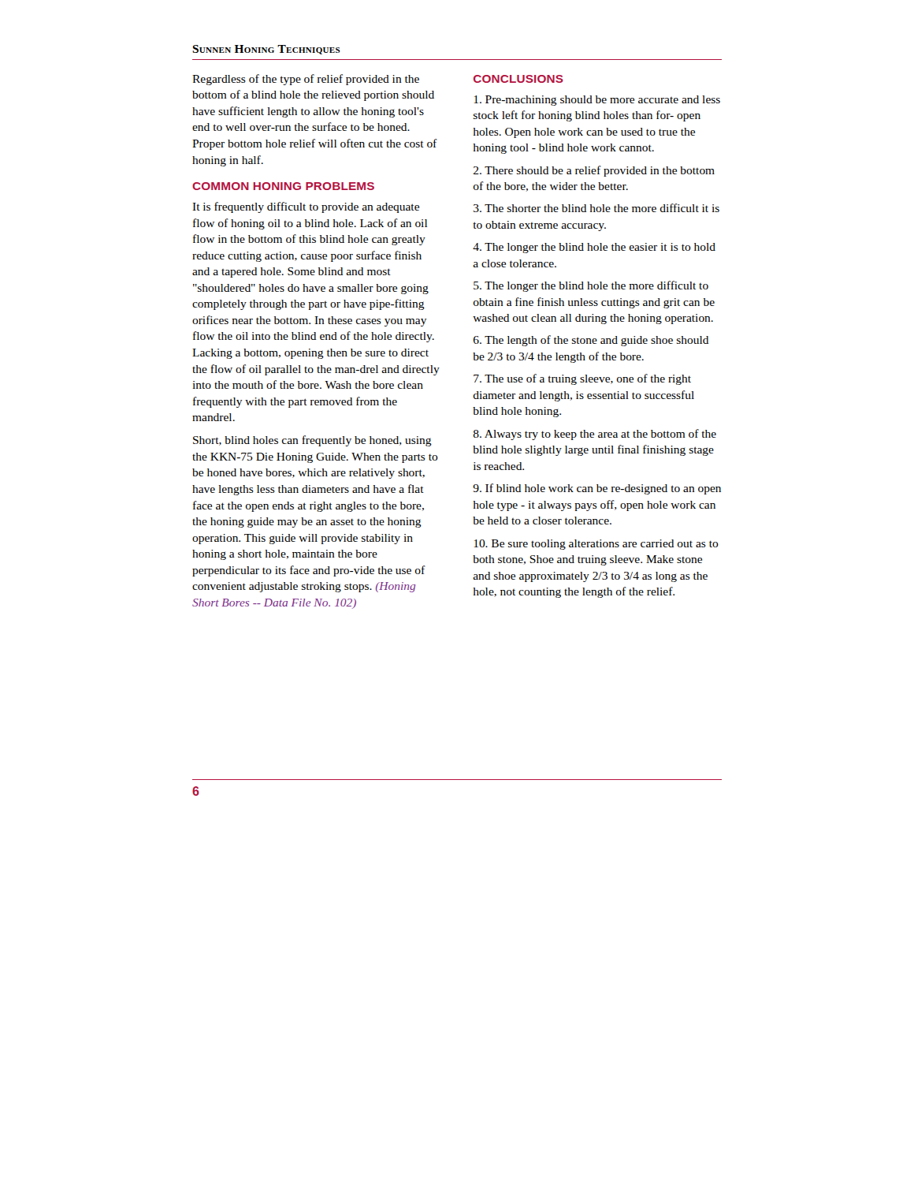Sunnen Honing Techniques
Regardless of the type of relief provided in the bottom of a blind hole the relieved portion should have sufficient length to allow the honing tool's end to well over-run the surface to be honed. Proper bottom hole relief will often cut the cost of honing in half.
COMMON HONING PROBLEMS
It is frequently difficult to provide an adequate flow of honing oil to a blind hole. Lack of an oil flow in the bottom of this blind hole can greatly reduce cutting action, cause poor surface finish and a tapered hole. Some blind and most "shouldered" holes do have a smaller bore going completely through the part or have pipe-fitting orifices near the bottom. In these cases you may flow the oil into the blind end of the hole directly. Lacking a bottom, opening then be sure to direct the flow of oil parallel to the man-drel and directly into the mouth of the bore. Wash the bore clean frequently with the part removed from the mandrel.
Short, blind holes can frequently be honed, using the KKN-75 Die Honing Guide. When the parts to be honed have bores, which are relatively short, have lengths less than diameters and have a flat face at the open ends at right angles to the bore, the honing guide may be an asset to the honing operation. This guide will provide stability in honing a short hole, maintain the bore perpendicular to its face and pro-vide the use of convenient adjustable stroking stops. (Honing Short Bores -- Data File No. 102)
CONCLUSIONS
1. Pre-machining should be more accurate and less stock left for honing blind holes than for- open holes. Open hole work can be used to true the honing tool - blind hole work cannot.
2. There should be a relief provided in the bottom of the bore, the wider the better.
3. The shorter the blind hole the more difficult it is to obtain extreme accuracy.
4. The longer the blind hole the easier it is to hold a close tolerance.
5. The longer the blind hole the more difficult to obtain a fine finish unless cuttings and grit can be washed out clean all during the honing operation.
6. The length of the stone and guide shoe should be 2/3 to 3/4 the length of the bore.
7. The use of a truing sleeve, one of the right diameter and length, is essential to successful blind hole honing.
8. Always try to keep the area at the bottom of the blind hole slightly large until final finishing stage is reached.
9. If blind hole work can be re-designed to an open hole type - it always pays off, open hole work can be held to a closer tolerance.
10. Be sure tooling alterations are carried out as to both stone, Shoe and truing sleeve. Make stone and shoe approximately 2/3 to 3/4 as long as the hole, not counting the length of the relief.
6